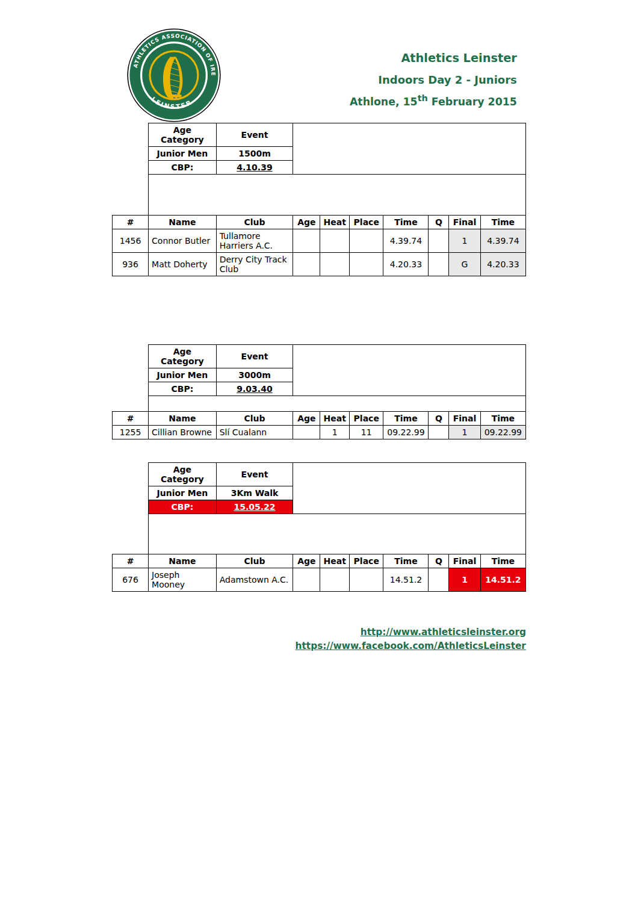ATHLETICS ASSOCIATION OF IRELAND LEINSTER
Athletics Leinster
Indoors Day 2 - Juniors
Athlone, 15th February 2015
| | Age Category | Event | |
| | Junior Men | 1500m |
| | CBP: | 4.10.39 |
| # | Name | Club | Age | Heat | Place | Time | Q | Final | Time |
| 1456 | Connor Butler | Tullamore Harriers A.C. | | | | 4.39.74 | | 1 | 4.39.74 |
| 936 | Matt Doherty | Derry City Track Club | | | | 4.20.33 | | G | 4.20.33 |
| | Age Category | Event | |
| | Junior Men | 3000m |
| | CBP: | 9.03.40 |
| # | Name | Club | Age | Heat | Place | Time | Q | Final | Time |
| 1255 | Cillian Browne | Slí Cualann | | 1 | 11 | 09.22.99 | | 1 | 09.22.99 |
| | Age Category | Event | |
| | Junior Men | 3Km Walk |
| | CBP: | 15.05.22 |
| # | Name | Club | Age | Heat | Place | Time | Q | Final | Time |
| 676 | Joseph Mooney | Adamstown A.C. | | | | 14.51.2 | | 1 | 14.51.2 |
http://www.athleticsleinster.org
https://www.facebook.com/AthleticsLeinster